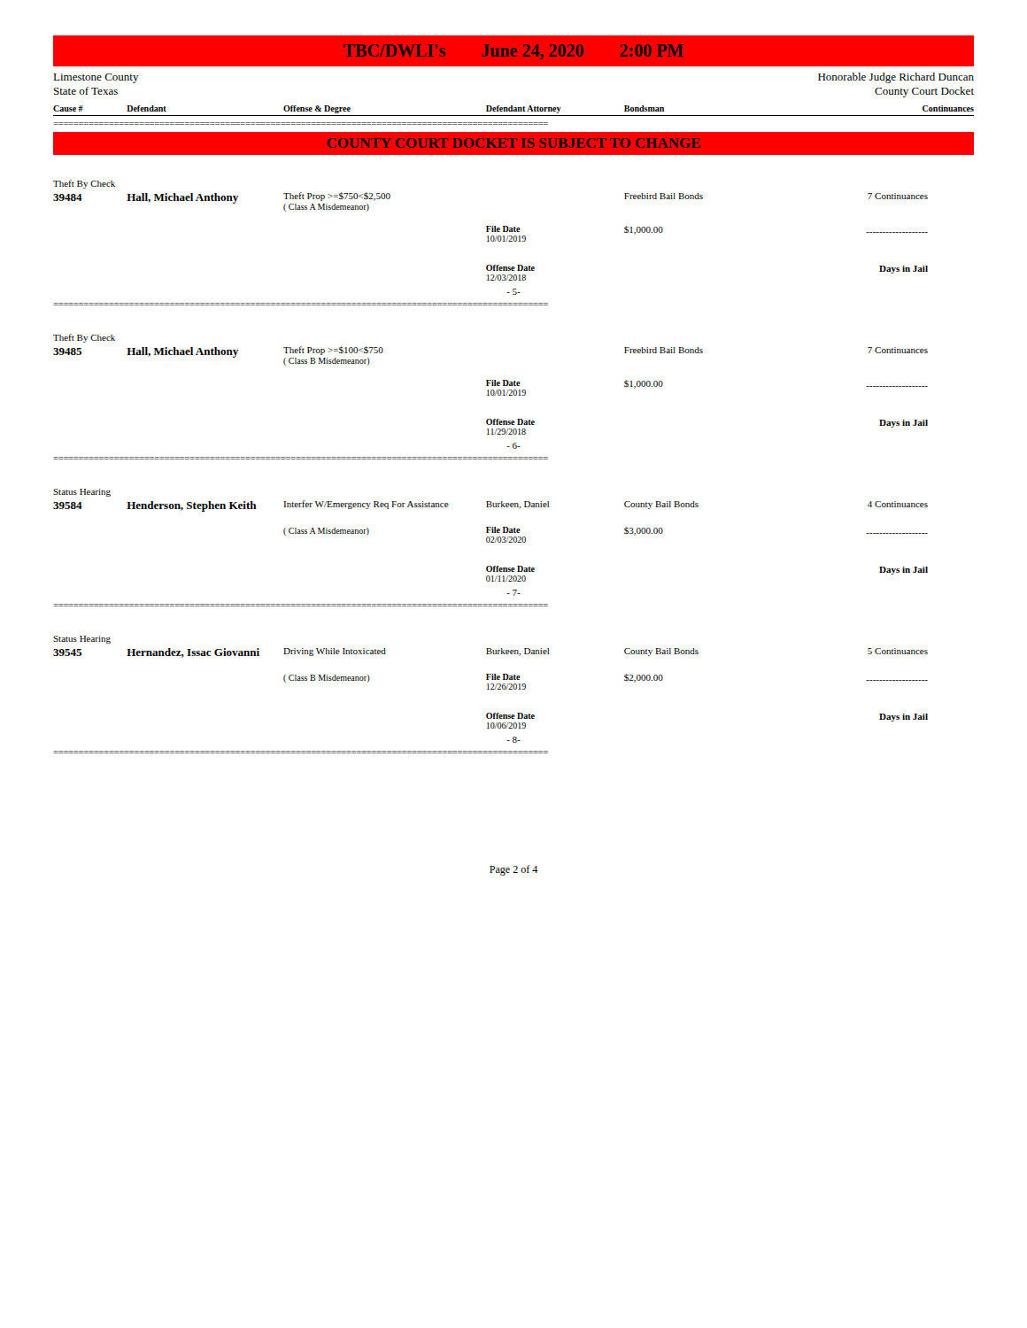TBC/DWLI's June 24, 2020 2:00 PM
Limestone County
State of Texas
Honorable Judge Richard Duncan
County Court Docket
Cause #
Defendant
Offense & Degree
Defendant Attorney
Bondsman
Continuances
==================================================================================================
COUNTY COURT DOCKET IS SUBJECT TO CHANGE
Theft By Check
39484
Hall, Michael Anthony
Theft Prop >=$750<$2,500
( Class A Misdemeanor)
Freebird Bail Bonds
7 Continuances
File Date
10/01/2019
$1,000.00
-------------------
Offense Date
12/03/2018
Days in Jail
- 5-
==================================================================================================
Theft By Check
39485
Hall, Michael Anthony
Theft Prop >=$100<$750
( Class B Misdemeanor)
Freebird Bail Bonds
7 Continuances
File Date
10/01/2019
$1,000.00
-------------------
Offense Date
11/29/2018
Days in Jail
- 6-
==================================================================================================
Status Hearing
39584
Henderson, Stephen Keith
Interfer W/Emergency Req For Assistance
Burkeen, Daniel
County Bail Bonds
4 Continuances
( Class A Misdemeanor)
File Date
02/03/2020
$3,000.00
-------------------
Offense Date
01/11/2020
Days in Jail
- 7-
==================================================================================================
Status Hearing
39545
Hernandez, Issac Giovanni
Driving While Intoxicated
Burkeen, Daniel
County Bail Bonds
5 Continuances
( Class B Misdemeanor)
File Date
12/26/2019
$2,000.00
-------------------
Offense Date
10/06/2019
Days in Jail
- 8-
==================================================================================================
Page 2 of 4